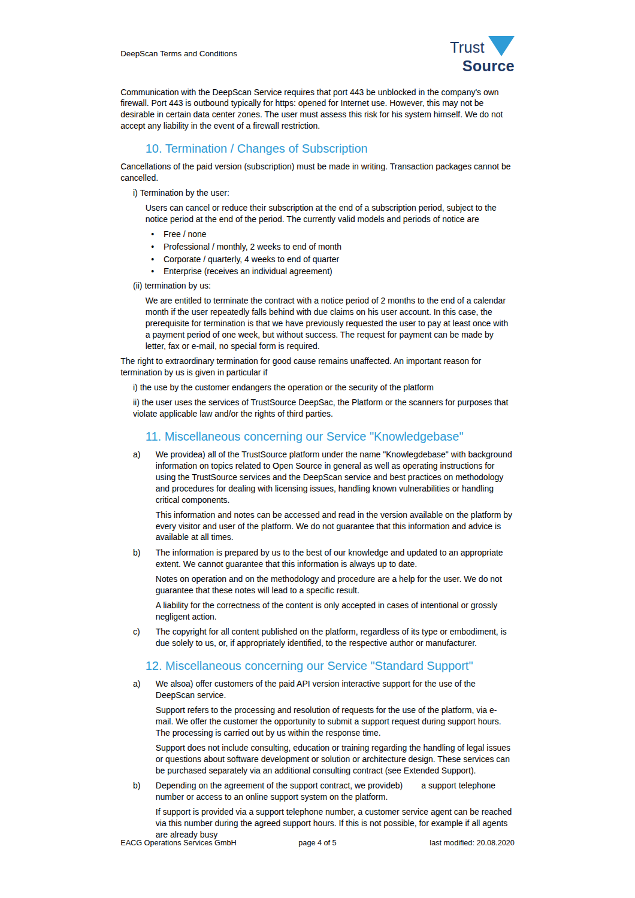DeepScan Terms and Conditions
Trust
Source
Communication with the DeepScan Service requires that port 443 be unblocked in the company's own firewall. Port 443 is outbound typically for https: opened for Internet use. However, this may not be desirable in certain data center zones. The user must assess this risk for his system himself. We do not accept any liability in the event of a firewall restriction.
10. Termination / Changes of Subscription
Cancellations of the paid version (subscription) must be made in writing. Transaction packages cannot be cancelled.
i) Termination by the user:
Users can cancel or reduce their subscription at the end of a subscription period, subject to the notice period at the end of the period. The currently valid models and periods of notice are
Free / none
Professional / monthly, 2 weeks to end of month
Corporate / quarterly, 4 weeks to end of quarter
Enterprise (receives an individual agreement)
(ii) termination by us:
We are entitled to terminate the contract with a notice period of 2 months to the end of a calendar month if the user repeatedly falls behind with due claims on his user account. In this case, the prerequisite for termination is that we have previously requested the user to pay at least once with a payment period of one week, but without success. The request for payment can be made by letter, fax or e-mail, no special form is required.
The right to extraordinary termination for good cause remains unaffected. An important reason for termination by us is given in particular if
i) the use by the customer endangers the operation or the security of the platform
ii) the user uses the services of TrustSource DeepSac, the Platform or the scanners for purposes that violate applicable law and/or the rights of third parties.
11. Miscellaneous concerning our Service "Knowledgebase"
a)
We providea) all of the TrustSource platform under the name "Knowlegdebase" with background information on topics related to Open Source in general as well as operating instructions for using the TrustSource services and the DeepScan service and best practices on methodology and procedures for dealing with licensing issues, handling known vulnerabilities or handling critical components.
This information and notes can be accessed and read in the version available on the platform by every visitor and user of the platform. We do not guarantee that this information and advice is available at all times.
b)
The information is prepared by us to the best of our knowledge and updated to an appropriate extent. We cannot guarantee that this information is always up to date.
Notes on operation and on the methodology and procedure are a help for the user. We do not guarantee that these notes will lead to a specific result.
A liability for the correctness of the content is only accepted in cases of intentional or grossly negligent action.
c)
The copyright for all content published on the platform, regardless of its type or embodiment, is due solely to us, or, if appropriately identified, to the respective author or manufacturer.
12. Miscellaneous concerning our Service "Standard Support"
a)
We alsoa) offer customers of the paid API version interactive support for the use of the DeepScan service.
Support refers to the processing and resolution of requests for the use of the platform, via e-mail. We offer the customer the opportunity to submit a support request during support hours. The processing is carried out by us within the response time.
Support does not include consulting, education or training regarding the handling of legal issues or questions about software development or solution or architecture design. These services can be purchased separately via an additional consulting contract (see Extended Support).
b)
Depending on the agreement of the support contract, we provideb) a support telephone number or access to an online support system on the platform.
If support is provided via a support telephone number, a customer service agent can be reached via this number during the agreed support hours. If this is not possible, for example if all agents are already busy
EACG Operations Services GmbH
page 4 of 5
last modified: 20.08.2020